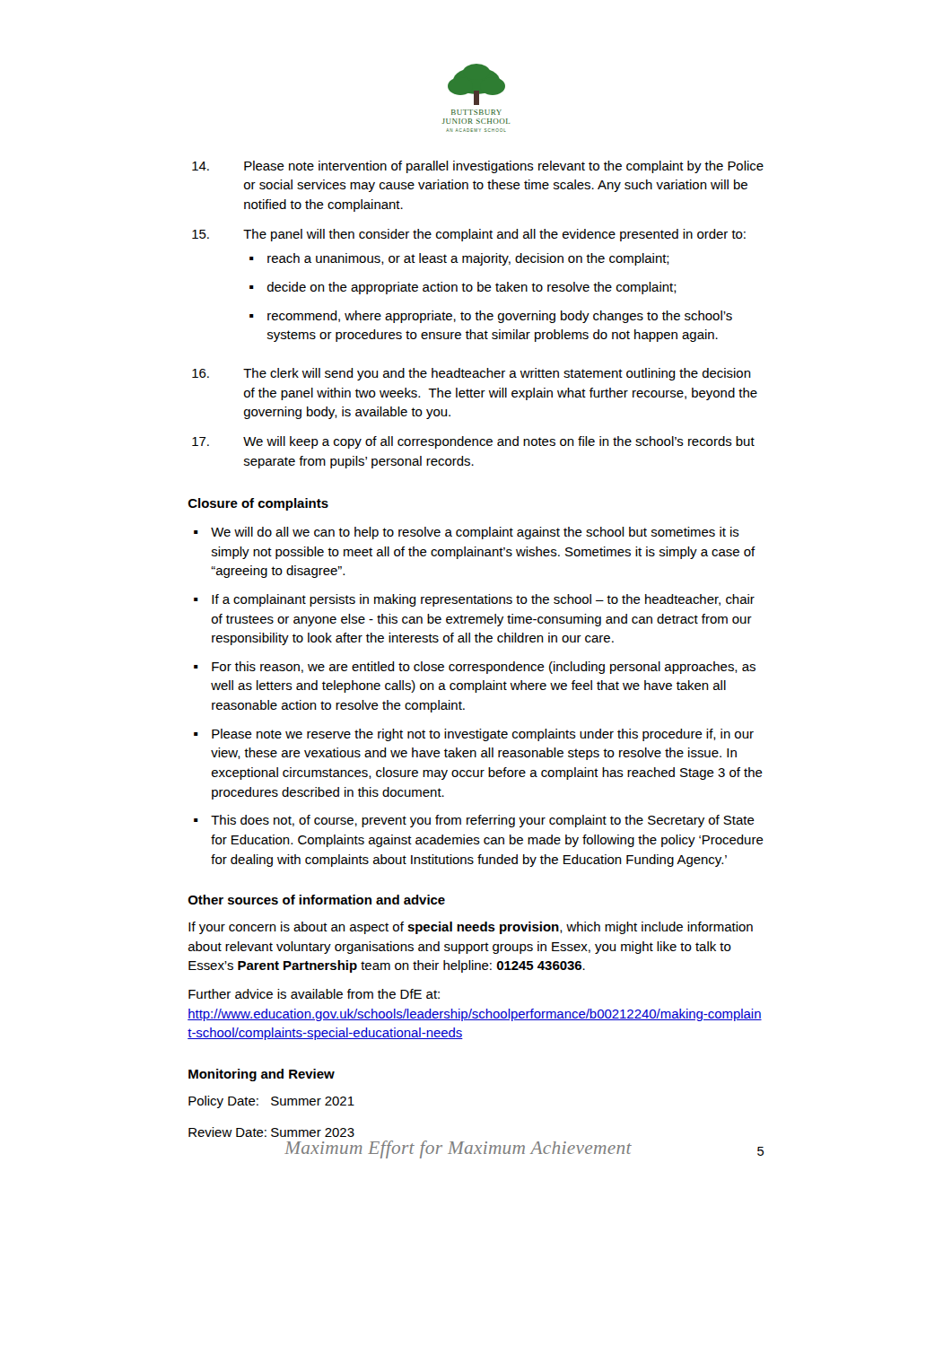BUTTSBURY JUNIOR SCHOOL AN ACADEMY SCHOOL
14.
Please note intervention of parallel investigations relevant to the complaint by the Police or social services may cause variation to these time scales. Any such variation will be notified to the complainant.
15.
The panel will then consider the complaint and all the evidence presented in order to:
reach a unanimous, or at least a majority, decision on the complaint;
decide on the appropriate action to be taken to resolve the complaint;
recommend, where appropriate, to the governing body changes to the school’s systems or procedures to ensure that similar problems do not happen again.
16.
The clerk will send you and the headteacher a written statement outlining the decision of the panel within two weeks. The letter will explain what further recourse, beyond the governing body, is available to you.
17.
We will keep a copy of all correspondence and notes on file in the school’s records but separate from pupils’ personal records.
Closure of complaints
We will do all we can to help to resolve a complaint against the school but sometimes it is simply not possible to meet all of the complainant’s wishes. Sometimes it is simply a case of “agreeing to disagree”.
If a complainant persists in making representations to the school – to the headteacher, chair of trustees or anyone else - this can be extremely time-consuming and can detract from our responsibility to look after the interests of all the children in our care.
For this reason, we are entitled to close correspondence (including personal approaches, as well as letters and telephone calls) on a complaint where we feel that we have taken all reasonable action to resolve the complaint.
Please note we reserve the right not to investigate complaints under this procedure if, in our view, these are vexatious and we have taken all reasonable steps to resolve the issue. In exceptional circumstances, closure may occur before a complaint has reached Stage 3 of the procedures described in this document.
This does not, of course, prevent you from referring your complaint to the Secretary of State for Education. Complaints against academies can be made by following the policy ‘Procedure for dealing with complaints about Institutions funded by the Education Funding Agency.’
Other sources of information and advice
If your concern is about an aspect of special needs provision, which might include information about relevant voluntary organisations and support groups in Essex, you might like to talk to Essex’s Parent Partnership team on their helpline: 01245 436036.
Further advice is available from the DfE at:
http://www.education.gov.uk/schools/leadership/schoolperformance/b00212240/making-complaint-school/complaints-special-educational-needs
Monitoring and Review
Policy Date: Summer 2021
Review Date: Summer 2023
Maximum Effort for Maximum Achievement
5